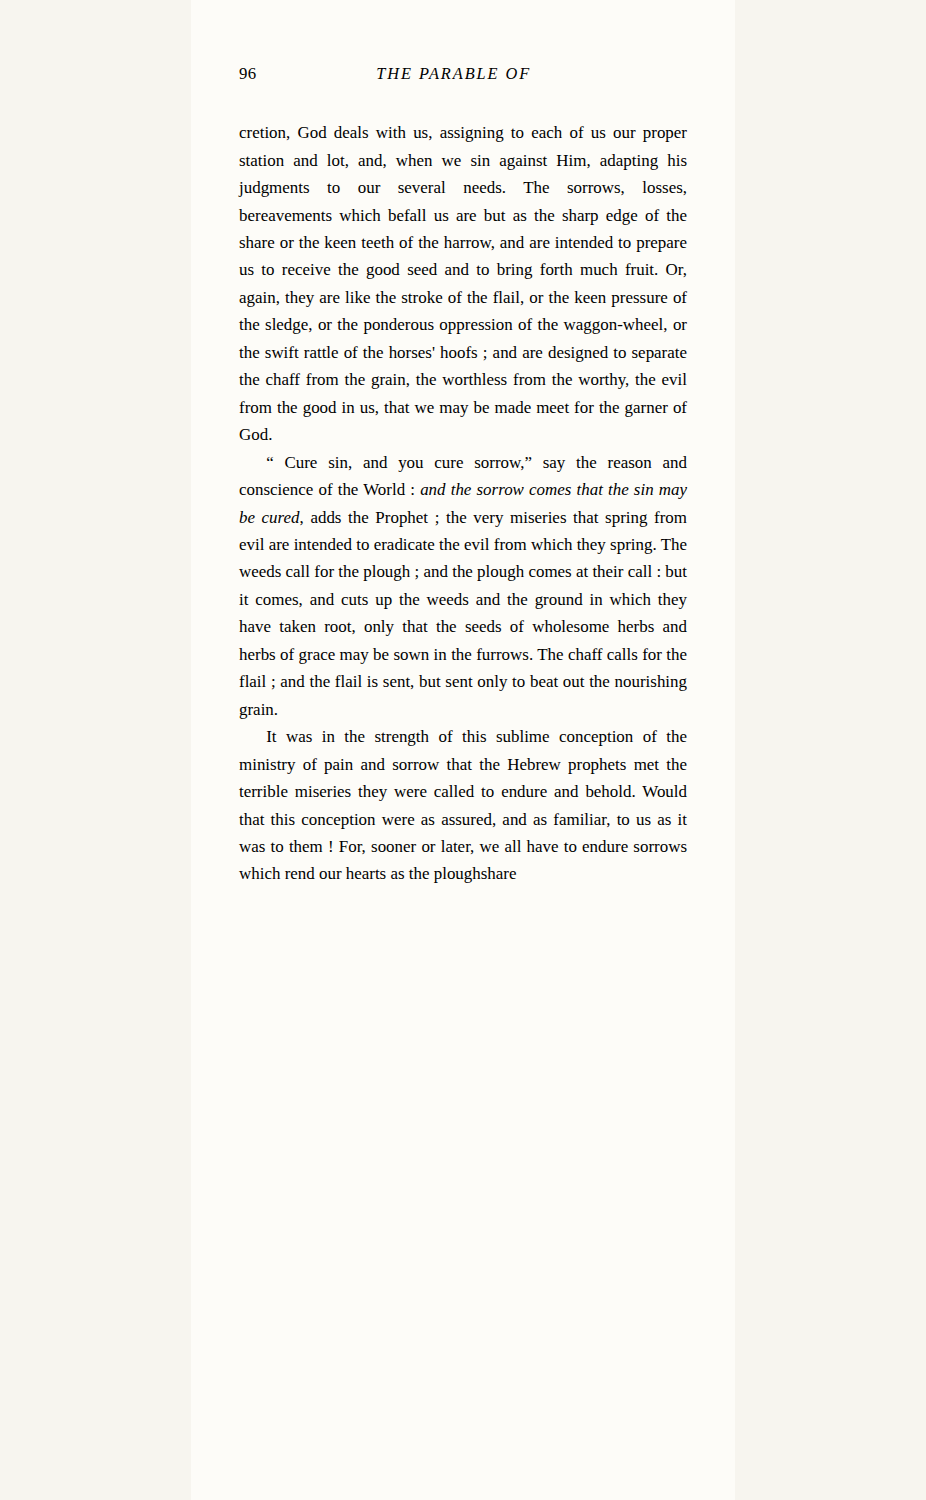96 THE PARABLE OF
cretion, God deals with us, assigning to each of us our proper station and lot, and, when we sin against Him, adapting his judgments to our several needs. The sorrows, losses, bereavements which befall us are but as the sharp edge of the share or the keen teeth of the harrow, and are intended to prepare us to receive the good seed and to bring forth much fruit. Or, again, they are like the stroke of the flail, or the keen pressure of the sledge, or the ponderous oppression of the waggon-wheel, or the swift rattle of the horses' hoofs ; and are designed to separate the chaff from the grain, the worthless from the worthy, the evil from the good in us, that we may be made meet for the garner of God.
“ Cure sin, and you cure sorrow,” say the reason and conscience of the World : and the sorrow comes that the sin may be cured, adds the Prophet ; the very miseries that spring from evil are intended to eradicate the evil from which they spring. The weeds call for the plough ; and the plough comes at their call : but it comes, and cuts up the weeds and the ground in which they have taken root, only that the seeds of wholesome herbs and herbs of grace may be sown in the furrows. The chaff calls for the flail ; and the flail is sent, but sent only to beat out the nourishing grain.
It was in the strength of this sublime conception of the ministry of pain and sorrow that the Hebrew prophets met the terrible miseries they were called to endure and behold. Would that this conception were as assured, and as familiar, to us as it was to them ! For, sooner or later, we all have to endure sorrows which rend our hearts as the ploughshare